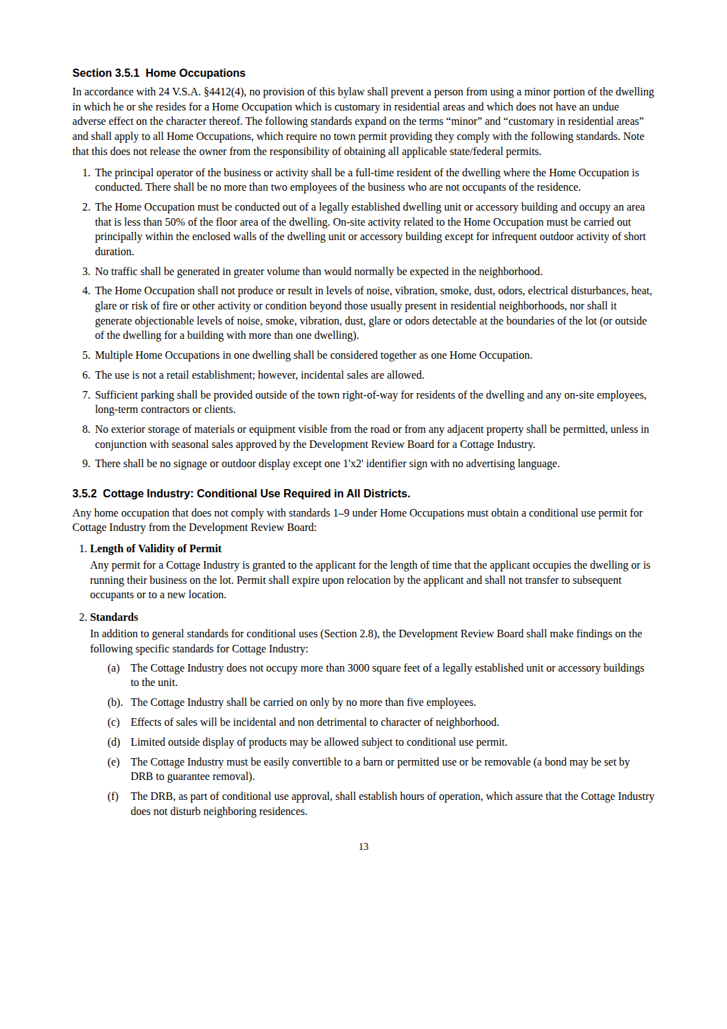Section 3.5.1 Home Occupations
In accordance with 24 V.S.A. §4412(4), no provision of this bylaw shall prevent a person from using a minor portion of the dwelling in which he or she resides for a Home Occupation which is customary in residential areas and which does not have an undue adverse effect on the character thereof. The following standards expand on the terms “minor” and “customary in residential areas” and shall apply to all Home Occupations, which require no town permit providing they comply with the following standards. Note that this does not release the owner from the responsibility of obtaining all applicable state/federal permits.
The principal operator of the business or activity shall be a full-time resident of the dwelling where the Home Occupation is conducted. There shall be no more than two employees of the business who are not occupants of the residence.
The Home Occupation must be conducted out of a legally established dwelling unit or accessory building and occupy an area that is less than 50% of the floor area of the dwelling. On-site activity related to the Home Occupation must be carried out principally within the enclosed walls of the dwelling unit or accessory building except for infrequent outdoor activity of short duration.
No traffic shall be generated in greater volume than would normally be expected in the neighborhood.
The Home Occupation shall not produce or result in levels of noise, vibration, smoke, dust, odors, electrical disturbances, heat, glare or risk of fire or other activity or condition beyond those usually present in residential neighborhoods, nor shall it generate objectionable levels of noise, smoke, vibration, dust, glare or odors detectable at the boundaries of the lot (or outside of the dwelling for a building with more than one dwelling).
Multiple Home Occupations in one dwelling shall be considered together as one Home Occupation.
The use is not a retail establishment; however, incidental sales are allowed.
Sufficient parking shall be provided outside of the town right-of-way for residents of the dwelling and any on-site employees, long-term contractors or clients.
No exterior storage of materials or equipment visible from the road or from any adjacent property shall be permitted, unless in conjunction with seasonal sales approved by the Development Review Board for a Cottage Industry.
There shall be no signage or outdoor display except one 1'x2' identifier sign with no advertising language.
3.5.2 Cottage Industry: Conditional Use Required in All Districts.
Any home occupation that does not comply with standards 1–9 under Home Occupations must obtain a conditional use permit for Cottage Industry from the Development Review Board:
Length of Validity of Permit
Any permit for a Cottage Industry is granted to the applicant for the length of time that the applicant occupies the dwelling or is running their business on the lot. Permit shall expire upon relocation by the applicant and shall not transfer to subsequent occupants or to a new location.
Standards
In addition to general standards for conditional uses (Section 2.8), the Development Review Board shall make findings on the following specific standards for Cottage Industry:
(a) The Cottage Industry does not occupy more than 3000 square feet of a legally established unit or accessory buildings to the unit.
(b). The Cottage Industry shall be carried on only by no more than five employees.
(c) Effects of sales will be incidental and non detrimental to character of neighborhood.
(d) Limited outside display of products may be allowed subject to conditional use permit.
(e) The Cottage Industry must be easily convertible to a barn or permitted use or be removable (a bond may be set by DRB to guarantee removal).
(f) The DRB, as part of conditional use approval, shall establish hours of operation, which assure that the Cottage Industry does not disturb neighboring residences.
13